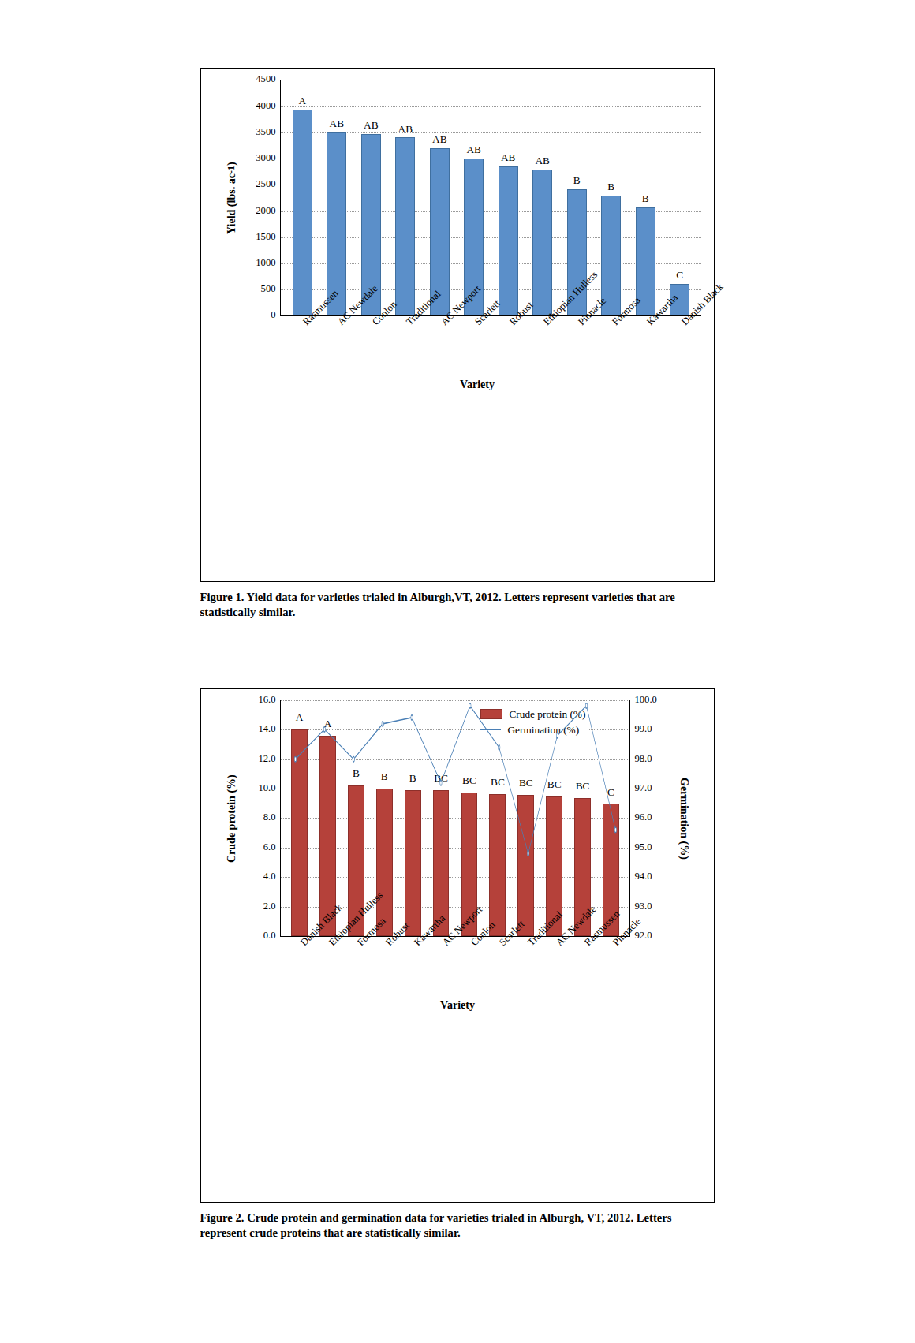Yield (lbs. ac-1)
4500 4000 3500 3000 2500 2000 1500 1000 500 0
A
AB
AB
AB
AB
AB
AB
AB
B
B
B
C
Rasmussen
AC Newdale
Conlon
Traditional
AC Newport
Scarlett
Robust
Ethiopian Hulless
Pinnacle
Formosa
Kawartha
Danish Black
Variety
Figure 1. Yield data for varieties trialed in Alburgh,VT, 2012. Letters represent varieties that are statistically similar.
Crude protein (%)
16.0 14.0 12.0 10.0 8.0 6.0 4.0 2.0 0.0
100.0 99.0 98.0 97.0 96.0 95.0 94.0 93.0 92.0
Crude protein (%)
Germination (%)
A
A
B
B
B
BC
BC
BC
BC
BC
BC
C
Germination (%)
Danish Black
Ethiopian Hulless
Formosa
Robust
Kawartha
AC Newport
Conlon
Scarlett
Traditional
AC Newdale
Rasmussen
Pinnacle
Variety
Figure 2. Crude protein and germination data for varieties trialed in Alburgh, VT, 2012. Letters represent crude proteins that are statistically similar.